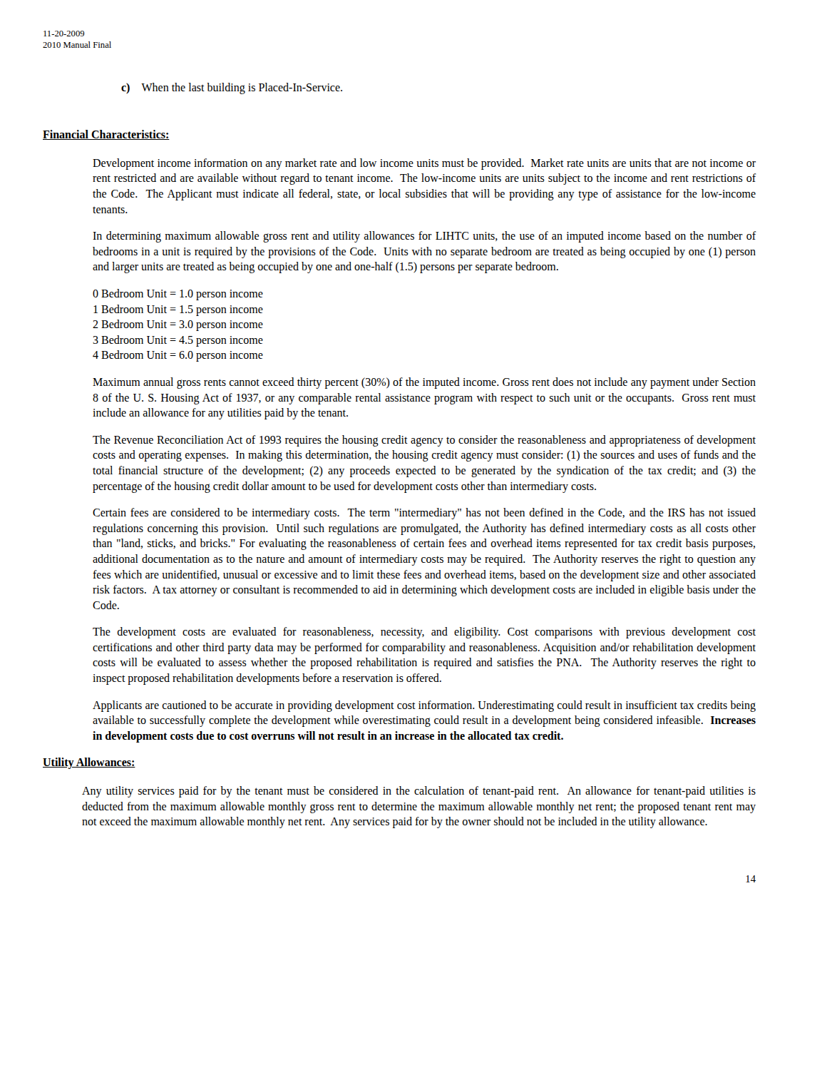11-20-2009
2010 Manual Final
c) When the last building is Placed-In-Service.
Financial Characteristics:
Development income information on any market rate and low income units must be provided. Market rate units are units that are not income or rent restricted and are available without regard to tenant income. The low-income units are units subject to the income and rent restrictions of the Code. The Applicant must indicate all federal, state, or local subsidies that will be providing any type of assistance for the low-income tenants.
In determining maximum allowable gross rent and utility allowances for LIHTC units, the use of an imputed income based on the number of bedrooms in a unit is required by the provisions of the Code. Units with no separate bedroom are treated as being occupied by one (1) person and larger units are treated as being occupied by one and one-half (1.5) persons per separate bedroom.
0 Bedroom Unit = 1.0 person income
1 Bedroom Unit = 1.5 person income
2 Bedroom Unit = 3.0 person income
3 Bedroom Unit = 4.5 person income
4 Bedroom Unit = 6.0 person income
Maximum annual gross rents cannot exceed thirty percent (30%) of the imputed income. Gross rent does not include any payment under Section 8 of the U. S. Housing Act of 1937, or any comparable rental assistance program with respect to such unit or the occupants. Gross rent must include an allowance for any utilities paid by the tenant.
The Revenue Reconciliation Act of 1993 requires the housing credit agency to consider the reasonableness and appropriateness of development costs and operating expenses. In making this determination, the housing credit agency must consider: (1) the sources and uses of funds and the total financial structure of the development; (2) any proceeds expected to be generated by the syndication of the tax credit; and (3) the percentage of the housing credit dollar amount to be used for development costs other than intermediary costs.
Certain fees are considered to be intermediary costs. The term "intermediary" has not been defined in the Code, and the IRS has not issued regulations concerning this provision. Until such regulations are promulgated, the Authority has defined intermediary costs as all costs other than "land, sticks, and bricks." For evaluating the reasonableness of certain fees and overhead items represented for tax credit basis purposes, additional documentation as to the nature and amount of intermediary costs may be required. The Authority reserves the right to question any fees which are unidentified, unusual or excessive and to limit these fees and overhead items, based on the development size and other associated risk factors. A tax attorney or consultant is recommended to aid in determining which development costs are included in eligible basis under the Code.
The development costs are evaluated for reasonableness, necessity, and eligibility. Cost comparisons with previous development cost certifications and other third party data may be performed for comparability and reasonableness. Acquisition and/or rehabilitation development costs will be evaluated to assess whether the proposed rehabilitation is required and satisfies the PNA. The Authority reserves the right to inspect proposed rehabilitation developments before a reservation is offered.
Applicants are cautioned to be accurate in providing development cost information. Underestimating could result in insufficient tax credits being available to successfully complete the development while overestimating could result in a development being considered infeasible. Increases in development costs due to cost overruns will not result in an increase in the allocated tax credit.
Utility Allowances:
Any utility services paid for by the tenant must be considered in the calculation of tenant-paid rent. An allowance for tenant-paid utilities is deducted from the maximum allowable monthly gross rent to determine the maximum allowable monthly net rent; the proposed tenant rent may not exceed the maximum allowable monthly net rent. Any services paid for by the owner should not be included in the utility allowance.
14